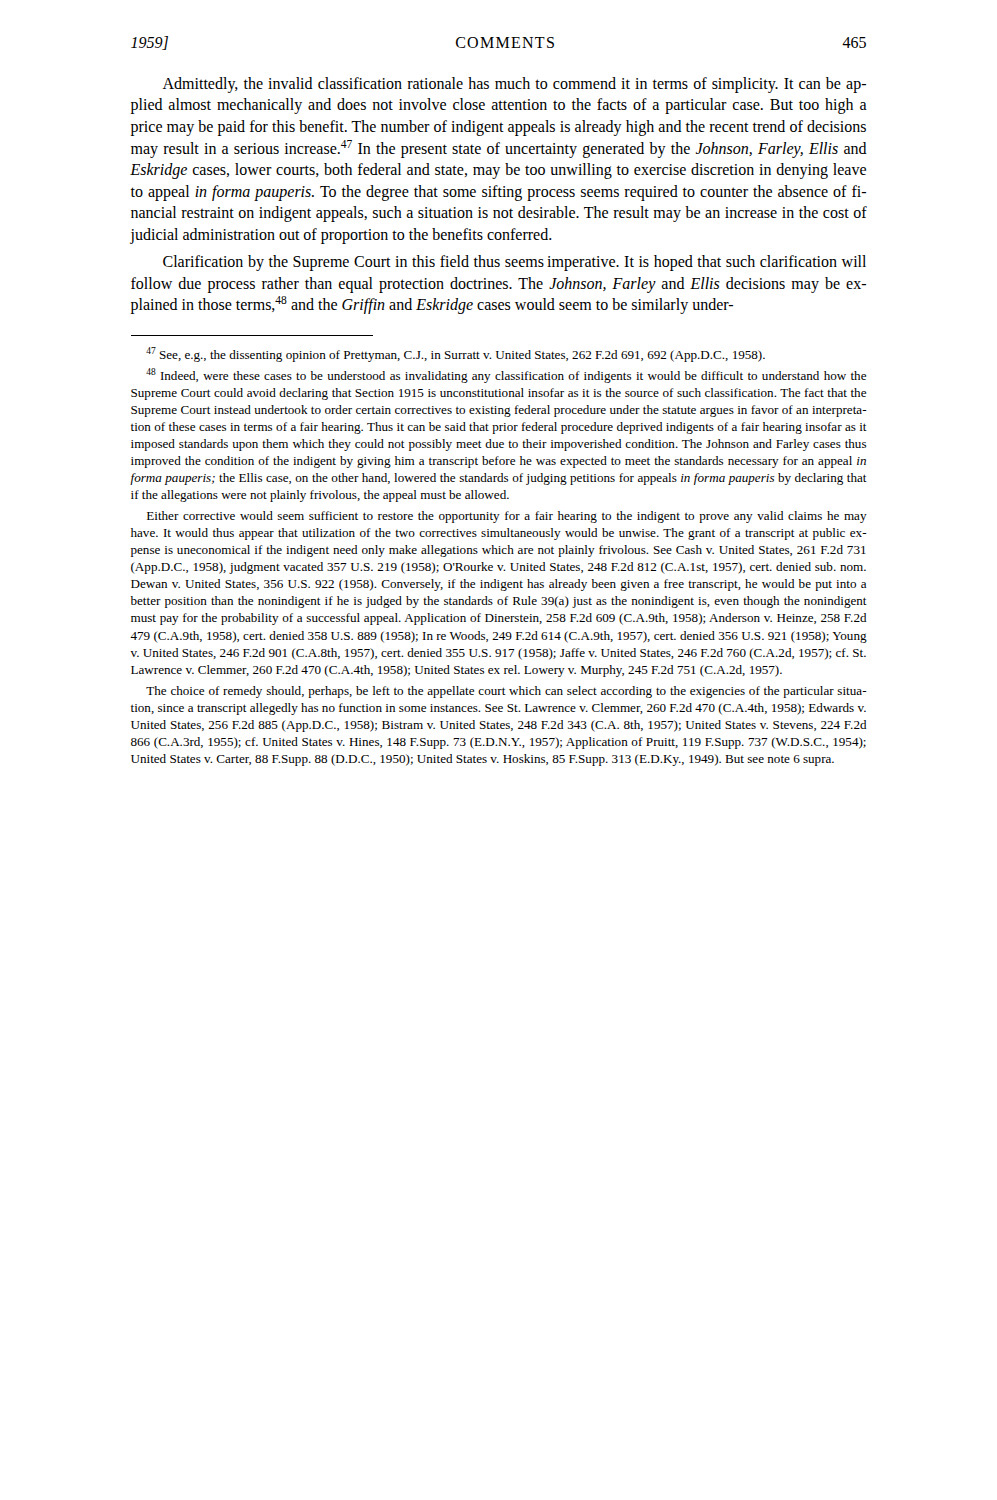1959] COMMENTS 465
Admittedly, the invalid classification rationale has much to commend it in terms of simplicity. It can be applied almost mechanically and does not involve close attention to the facts of a particular case. But too high a price may be paid for this benefit. The number of indigent appeals is already high and the recent trend of decisions may result in a serious increase.47 In the present state of uncertainty generated by the Johnson, Farley, Ellis and Eskridge cases, lower courts, both federal and state, may be too unwilling to exercise discretion in denying leave to appeal in forma pauperis. To the degree that some sifting process seems required to counter the absence of financial restraint on indigent appeals, such a situation is not desirable. The result may be an increase in the cost of judicial administration out of proportion to the benefits conferred.
Clarification by the Supreme Court in this field thus seems imperative. It is hoped that such clarification will follow due process rather than equal protection doctrines. The Johnson, Farley and Ellis decisions may be explained in those terms,48 and the Griffin and Eskridge cases would seem to be similarly under-
47 See, e.g., the dissenting opinion of Prettyman, C.J., in Surratt v. United States, 262 F.2d 691, 692 (App.D.C., 1958).
48 Indeed, were these cases to be understood as invalidating any classification of indigents it would be difficult to understand how the Supreme Court could avoid declaring that Section 1915 is unconstitutional insofar as it is the source of such classification. The fact that the Supreme Court instead undertook to order certain correctives to existing federal procedure under the statute argues in favor of an interpretation of these cases in terms of a fair hearing. Thus it can be said that prior federal procedure deprived indigents of a fair hearing insofar as it imposed standards upon them which they could not possibly meet due to their impoverished condition. The Johnson and Farley cases thus improved the condition of the indigent by giving him a transcript before he was expected to meet the standards necessary for an appeal in forma pauperis; the Ellis case, on the other hand, lowered the standards of judging petitions for appeals in forma pauperis by declaring that if the allegations were not plainly frivolous, the appeal must be allowed.
Either corrective would seem sufficient to restore the opportunity for a fair hearing to the indigent to prove any valid claims he may have. It would thus appear that utilization of the two correctives simultaneously would be unwise. The grant of a transcript at public expense is uneconomical if the indigent need only make allegations which are not plainly frivolous. See Cash v. United States, 261 F.2d 731 (App.D.C., 1958), judgment vacated 357 U.S. 219 (1958); O'Rourke v. United States, 248 F.2d 812 (C.A.1st, 1957), cert. denied sub. nom. Dewan v. United States, 356 U.S. 922 (1958). Conversely, if the indigent has already been given a free transcript, he would be put into a better position than the nonindigent if he is judged by the standards of Rule 39(a) just as the nonindigent is, even though the nonindigent must pay for the probability of a successful appeal. Application of Dinerstein, 258 F.2d 609 (C.A.9th, 1958); Anderson v. Heinze, 258 F.2d 479 (C.A.9th, 1958), cert. denied 358 U.S. 889 (1958); In re Woods, 249 F.2d 614 (C.A.9th, 1957), cert. denied 356 U.S. 921 (1958); Young v. United States, 246 F.2d 901 (C.A.8th, 1957), cert. denied 355 U.S. 917 (1958); Jaffe v. United States, 246 F.2d 760 (C.A.2d, 1957); cf. St. Lawrence v. Clemmer, 260 F.2d 470 (C.A.4th, 1958); United States ex rel. Lowery v. Murphy, 245 F.2d 751 (C.A.2d, 1957).
The choice of remedy should, perhaps, be left to the appellate court which can select according to the exigencies of the particular situation, since a transcript allegedly has no function in some instances. See St. Lawrence v. Clemmer, 260 F.2d 470 (C.A.4th, 1958); Edwards v. United States, 256 F.2d 885 (App.D.C., 1958); Bistram v. United States, 248 F.2d 343 (C.A. 8th, 1957); United States v. Stevens, 224 F.2d 866 (C.A.3rd, 1955); cf. United States v. Hines, 148 F.Supp. 73 (E.D.N.Y., 1957); Application of Pruitt, 119 F.Supp. 737 (W.D.S.C., 1954); United States v. Carter, 88 F.Supp. 88 (D.D.C., 1950); United States v. Hoskins, 85 F.Supp. 313 (E.D.Ky., 1949). But see note 6 supra.